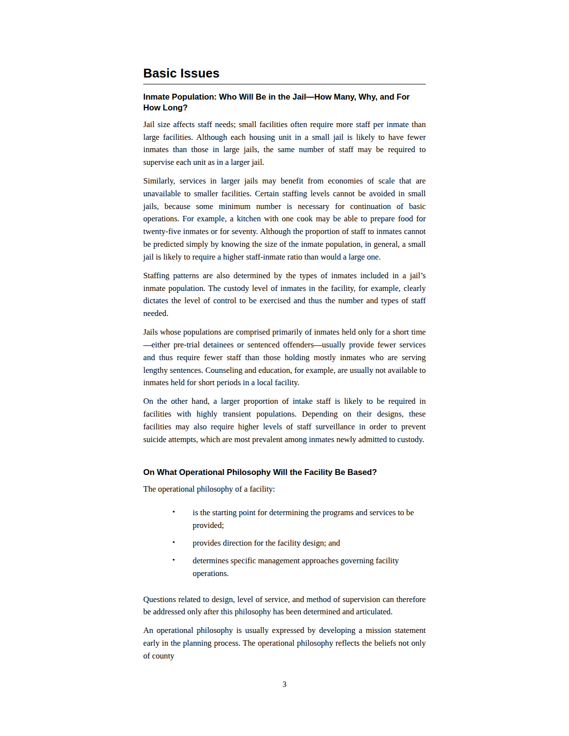Basic Issues
Inmate Population: Who Will Be in the Jail—How Many, Why, and For How Long?
Jail size affects staff needs; small facilities often require more staff per inmate than large facilities. Although each housing unit in a small jail is likely to have fewer inmates than those in large jails, the same number of staff may be required to supervise each unit as in a larger jail.
Similarly, services in larger jails may benefit from economies of scale that are unavailable to smaller facilities. Certain staffing levels cannot be avoided in small jails, because some minimum number is necessary for continuation of basic operations. For example, a kitchen with one cook may be able to prepare food for twenty-five inmates or for seventy. Although the proportion of staff to inmates cannot be predicted simply by knowing the size of the inmate population, in general, a small jail is likely to require a higher staff-inmate ratio than would a large one.
Staffing patterns are also determined by the types of inmates included in a jail’s inmate population. The custody level of inmates in the facility, for example, clearly dictates the level of control to be exercised and thus the number and types of staff needed.
Jails whose populations are comprised primarily of inmates held only for a short time—either pre-trial detainees or sentenced offenders—usually provide fewer services and thus require fewer staff than those holding mostly inmates who are serving lengthy sentences. Counseling and education, for example, are usually not available to inmates held for short periods in a local facility.
On the other hand, a larger proportion of intake staff is likely to be required in facilities with highly transient populations. Depending on their designs, these facilities may also require higher levels of staff surveillance in order to prevent suicide attempts, which are most prevalent among inmates newly admitted to custody.
On What Operational Philosophy Will the Facility Be Based?
The operational philosophy of a facility:
is the starting point for determining the programs and services to be provided;
provides direction for the facility design; and
determines specific management approaches governing facility operations.
Questions related to design, level of service, and method of supervision can therefore be addressed only after this philosophy has been determined and articulated.
An operational philosophy is usually expressed by developing a mission statement early in the planning process. The operational philosophy reflects the beliefs not only of county
3